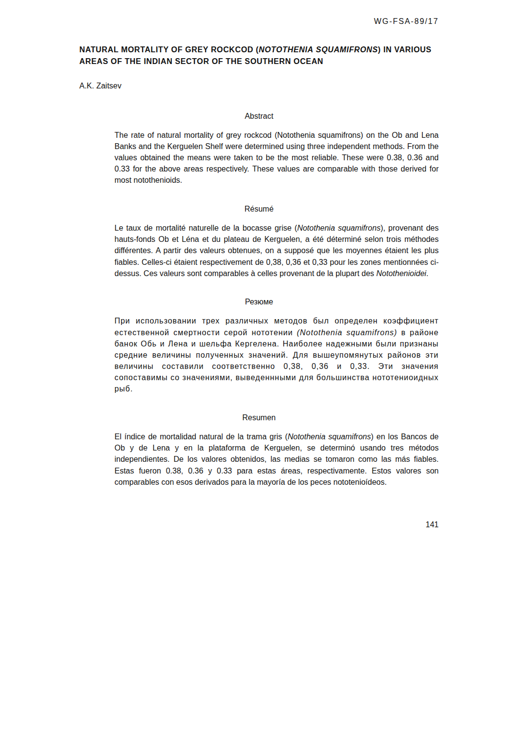WG-FSA-89/17
Natural mortality of grey rockcod (Notothenia squamifrons) in various areas of the Indian sector of the Southern Ocean
A.K. Zaitsev
Abstract
The rate of natural mortality of grey rockcod (Notothenia squamifrons) on the Ob and Lena Banks and the Kerguelen Shelf were determined using three independent methods. From the values obtained the means were taken to be the most reliable. These were 0.38, 0.36 and 0.33 for the above areas respectively. These values are comparable with those derived for most notothenioids.
Résumé
Le taux de mortalité naturelle de la bocasse grise (Notothenia squamifrons), provenant des hauts-fonds Ob et Léna et du plateau de Kerguelen, a été déterminé selon trois méthodes différentes. A partir des valeurs obtenues, on a supposé que les moyennes étaient les plus fiables. Celles-ci étaient respectivement de 0,38, 0,36 et 0,33 pour les zones mentionnées ci-dessus. Ces valeurs sont comparables à celles provenant de la plupart des Notothenioidei.
Резюме
При использовании трех различных методов был определен коэффициент естественной смертности серой нототении (Notothenia squamifrons) в районе банок Обь и Лена и шельфа Кергелена. Наиболее надежными были признаны средние величины полученных значений. Для вышеупомянутых районов эти величины составили соответственно 0,38, 0,36 и 0,33. Эти значения сопоставимы со значениями, выведеннными для большинства нототениоидных рыб.
Resumen
El índice de mortalidad natural de la trama gris (Notothenia squamifrons) en los Bancos de Ob y de Lena y en la plataforma de Kerguelen, se determinó usando tres métodos independientes. De los valores obtenidos, las medias se tomaron como las más fiables. Estas fueron 0.38, 0.36 y 0.33 para estas áreas, respectivamente. Estos valores son comparables con esos derivados para la mayoría de los peces nototenioídeos.
141